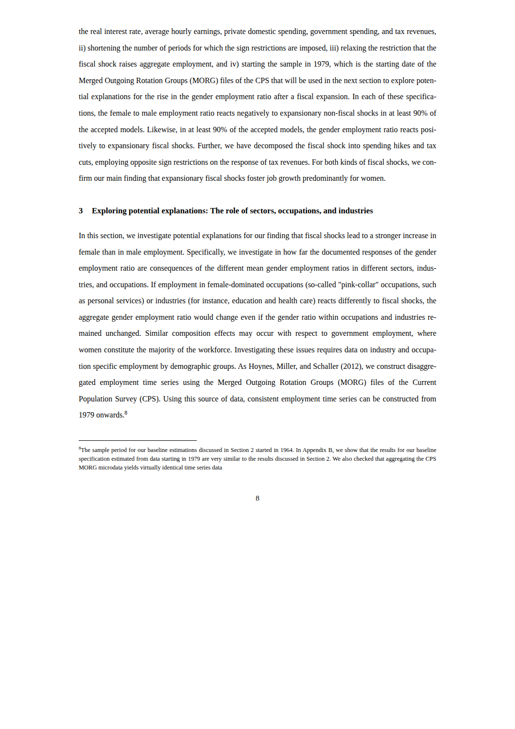the real interest rate, average hourly earnings, private domestic spending, government spending, and tax revenues, ii) shortening the number of periods for which the sign restrictions are imposed, iii) relaxing the restriction that the fiscal shock raises aggregate employment, and iv) starting the sample in 1979, which is the starting date of the Merged Outgoing Rotation Groups (MORG) files of the CPS that will be used in the next section to explore potential explanations for the rise in the gender employment ratio after a fiscal expansion. In each of these specifications, the female to male employment ratio reacts negatively to expansionary non-fiscal shocks in at least 90% of the accepted models. Likewise, in at least 90% of the accepted models, the gender employment ratio reacts positively to expansionary fiscal shocks. Further, we have decomposed the fiscal shock into spending hikes and tax cuts, employing opposite sign restrictions on the response of tax revenues. For both kinds of fiscal shocks, we confirm our main finding that expansionary fiscal shocks foster job growth predominantly for women.
3 Exploring potential explanations: The role of sectors, occupations, and industries
In this section, we investigate potential explanations for our finding that fiscal shocks lead to a stronger increase in female than in male employment. Specifically, we investigate in how far the documented responses of the gender employment ratio are consequences of the different mean gender employment ratios in different sectors, industries, and occupations. If employment in female-dominated occupations (so-called "pink-collar" occupations, such as personal services) or industries (for instance, education and health care) reacts differently to fiscal shocks, the aggregate gender employment ratio would change even if the gender ratio within occupations and industries remained unchanged. Similar composition effects may occur with respect to government employment, where women constitute the majority of the workforce. Investigating these issues requires data on industry and occupation specific employment by demographic groups. As Hoynes, Miller, and Schaller (2012), we construct disaggregated employment time series using the Merged Outgoing Rotation Groups (MORG) files of the Current Population Survey (CPS). Using this source of data, consistent employment time series can be constructed from 1979 onwards.8
8The sample period for our baseline estimations discussed in Section 2 started in 1964. In Appendix B, we show that the results for our baseline specification estimated from data starting in 1979 are very similar to the results discussed in Section 2. We also checked that aggregating the CPS MORG microdata yields virtually identical time series data
8